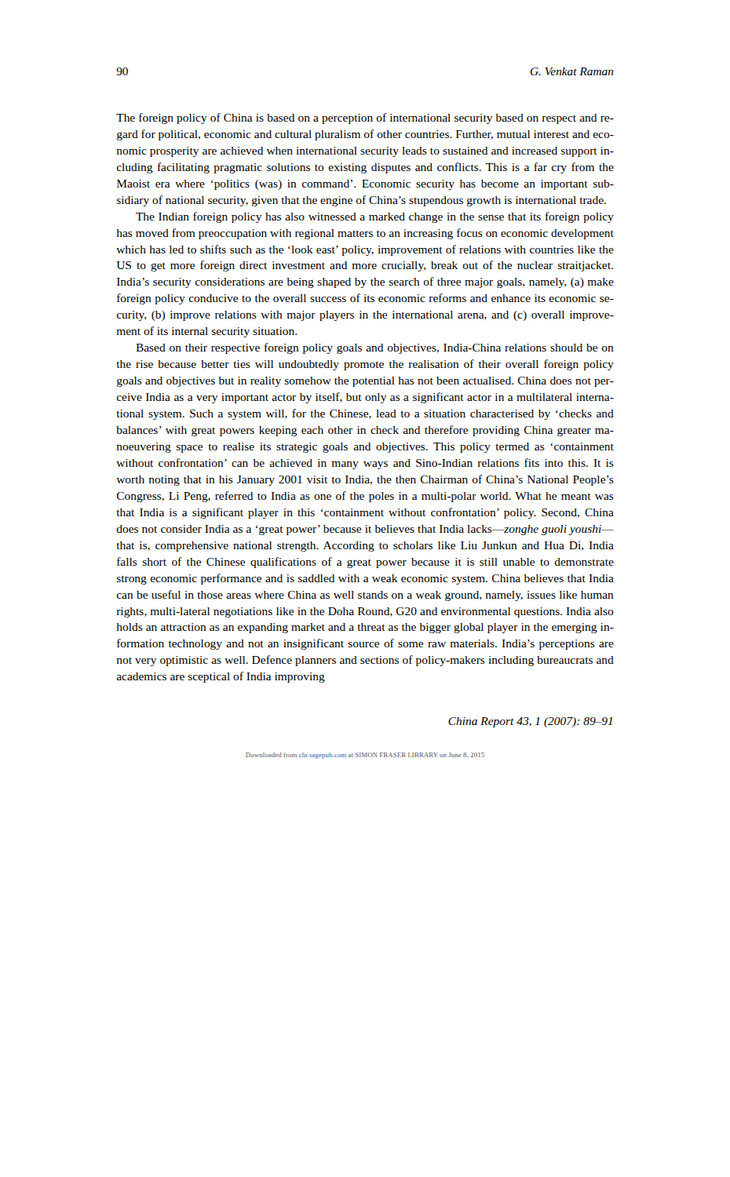90 G. Venkat Raman
The foreign policy of China is based on a perception of international security based on respect and regard for political, economic and cultural pluralism of other countries. Further, mutual interest and economic prosperity are achieved when international security leads to sustained and increased support including facilitating pragmatic solutions to existing disputes and conflicts. This is a far cry from the Maoist era where ‘politics (was) in command’. Economic security has become an important subsidiary of national security, given that the engine of China’s stupendous growth is international trade.
The Indian foreign policy has also witnessed a marked change in the sense that its foreign policy has moved from preoccupation with regional matters to an increasing focus on economic development which has led to shifts such as the ‘look east’ policy, improvement of relations with countries like the US to get more foreign direct investment and more crucially, break out of the nuclear straitjacket. India’s security considerations are being shaped by the search of three major goals, namely, (a) make foreign policy conducive to the overall success of its economic reforms and enhance its economic security, (b) improve relations with major players in the international arena, and (c) overall improvement of its internal security situation.
Based on their respective foreign policy goals and objectives, India-China relations should be on the rise because better ties will undoubtedly promote the realisation of their overall foreign policy goals and objectives but in reality somehow the potential has not been actualised. China does not perceive India as a very important actor by itself, but only as a significant actor in a multilateral international system. Such a system will, for the Chinese, lead to a situation characterised by ‘checks and balances’ with great powers keeping each other in check and therefore providing China greater manoeuvering space to realise its strategic goals and objectives. This policy termed as ‘containment without confrontation’ can be achieved in many ways and Sino-Indian relations fits into this. It is worth noting that in his January 2001 visit to India, the then Chairman of China’s National People’s Congress, Li Peng, referred to India as one of the poles in a multi-polar world. What he meant was that India is a significant player in this ‘containment without confrontation’ policy. Second, China does not consider India as a ‘great power’ because it believes that India lacks—zonghe guoli youshi—that is, comprehensive national strength. According to scholars like Liu Junkun and Hua Di, India falls short of the Chinese qualifications of a great power because it is still unable to demonstrate strong economic performance and is saddled with a weak economic system. China believes that India can be useful in those areas where China as well stands on a weak ground, namely, issues like human rights, multi-lateral negotiations like in the Doha Round, G20 and environmental questions. India also holds an attraction as an expanding market and a threat as the bigger global player in the emerging information technology and not an insignificant source of some raw materials. India’s perceptions are not very optimistic as well. Defence planners and sections of policy-makers including bureaucrats and academics are sceptical of India improving
China Report 43, 1 (2007): 89–91
Downloaded from chr.sagepub.com at SIMON FRASER LIBRARY on June 8, 2015